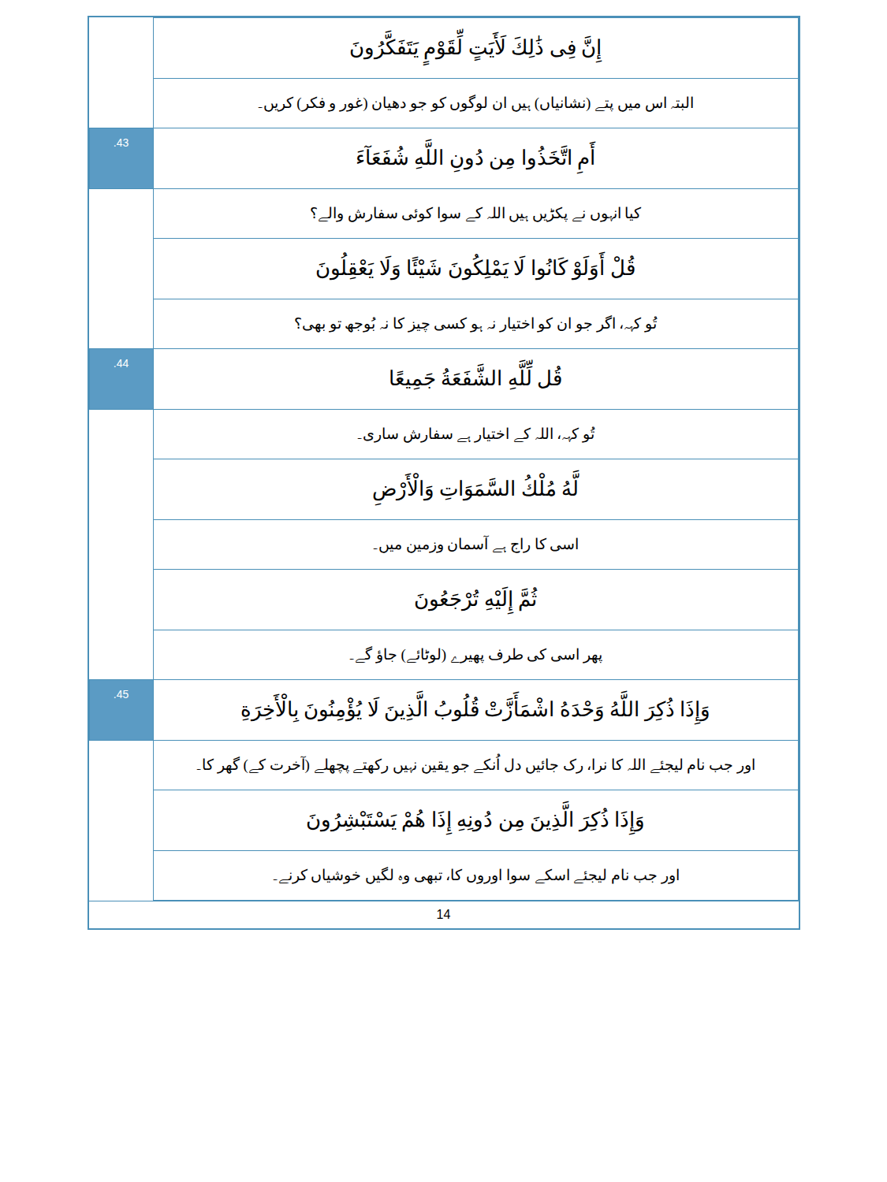| إِنَّ فِى ذَٰلِكَ لَأَيَتٍ لِّقَوْمٍ يَتَفَكَّرُونَ | |
| البتہ اس میں پتے (نشانیاں) ہیں ان لوگوں کو جو دھیان (غور و فکر) کریں۔ | |
| أَمِ اتَّخَذُوا مِن دُونِ اللَّهِ شُفَعَآءَ | 43. |
| کیا انہوں نے پکڑیں ہیں اللہ کے سوا کوئی سفارش والے؟ | |
| قُلْ أَوَلَوْ كَانُوا لَا يَمْلِكُونَ شَيْئًا وَلَا يَعْقِلُونَ | |
| تُو کہہ، اگر جو ان کو اختیار نہ ہو کسی چیز کا نہ بُوجھ تو بھی؟ | |
| قُل لِّلَّهِ الشَّفَعَةُ جَمِيعًا | 44. |
| تُو کہہ، اللہ کے اختیار ہے سفارش ساری۔ | |
| لَّهُ مُلْكُ السَّمَوَاتِ وَالْأَرْضِ | |
| اسی کا راج ہے آسمان وزمین میں۔ | |
| ثُمَّ إِلَيْهِ تُرْجَعُونَ | |
| پھر اسی کی طرف پھیرے (لوٹائے) جاؤ گے۔ | |
| وَإِذَا ذُكِرَ اللَّهُ وَحْدَهُ اشْمَأَزَّتْ قُلُوبُ الَّذِينَ لَا يُؤْمِنُونَ بِالْأَخِرَةِ | 45. |
| اور جب نام لیجئے اللہ کا نرا، رک جائیں دل اُنکے جو یقین نہیں رکھتے پچھلے (آخرت کے) گھر کا۔ | |
| وَإِذَا ذُكِرَ الَّذِينَ مِن دُونِهِ إِذَا هُمْ يَسْتَبْشِرُونَ | |
| اور جب نام لیجئے اسکے سوا اوروں کا، تبھی وہ لگیں خوشیاں کرنے۔ | |
14